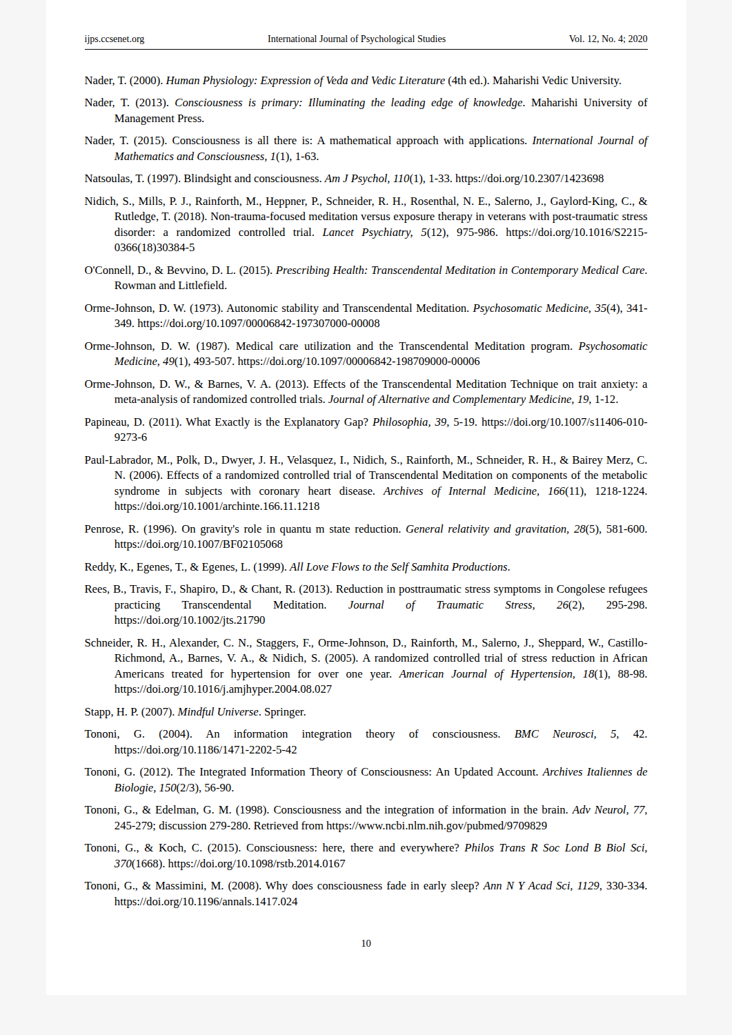ijps.ccsenet.org International Journal of Psychological Studies Vol. 12, No. 4; 2020
Nader, T. (2000). Human Physiology: Expression of Veda and Vedic Literature (4th ed.). Maharishi Vedic University.
Nader, T. (2013). Consciousness is primary: Illuminating the leading edge of knowledge. Maharishi University of Management Press.
Nader, T. (2015). Consciousness is all there is: A mathematical approach with applications. International Journal of Mathematics and Consciousness, 1(1), 1-63.
Natsoulas, T. (1997). Blindsight and consciousness. Am J Psychol, 110(1), 1-33. https://doi.org/10.2307/1423698
Nidich, S., Mills, P. J., Rainforth, M., Heppner, P., Schneider, R. H., Rosenthal, N. E., Salerno, J., Gaylord-King, C., & Rutledge, T. (2018). Non-trauma-focused meditation versus exposure therapy in veterans with post-traumatic stress disorder: a randomized controlled trial. Lancet Psychiatry, 5(12), 975-986. https://doi.org/10.1016/S2215-0366(18)30384-5
O'Connell, D., & Bevvino, D. L. (2015). Prescribing Health: Transcendental Meditation in Contemporary Medical Care. Rowman and Littlefield.
Orme-Johnson, D. W. (1973). Autonomic stability and Transcendental Meditation. Psychosomatic Medicine, 35(4), 341-349. https://doi.org/10.1097/00006842-197307000-00008
Orme-Johnson, D. W. (1987). Medical care utilization and the Transcendental Meditation program. Psychosomatic Medicine, 49(1), 493-507. https://doi.org/10.1097/00006842-198709000-00006
Orme-Johnson, D. W., & Barnes, V. A. (2013). Effects of the Transcendental Meditation Technique on trait anxiety: a meta-analysis of randomized controlled trials. Journal of Alternative and Complementary Medicine, 19, 1-12.
Papineau, D. (2011). What Exactly is the Explanatory Gap? Philosophia, 39, 5-19. https://doi.org/10.1007/s11406-010-9273-6
Paul-Labrador, M., Polk, D., Dwyer, J. H., Velasquez, I., Nidich, S., Rainforth, M., Schneider, R. H., & Bairey Merz, C. N. (2006). Effects of a randomized controlled trial of Transcendental Meditation on components of the metabolic syndrome in subjects with coronary heart disease. Archives of Internal Medicine, 166(11), 1218-1224. https://doi.org/10.1001/archinte.166.11.1218
Penrose, R. (1996). On gravity's role in quantu m state reduction. General relativity and gravitation, 28(5), 581-600. https://doi.org/10.1007/BF02105068
Reddy, K., Egenes, T., & Egenes, L. (1999). All Love Flows to the Self Samhita Productions.
Rees, B., Travis, F., Shapiro, D., & Chant, R. (2013). Reduction in posttraumatic stress symptoms in Congolese refugees practicing Transcendental Meditation. Journal of Traumatic Stress, 26(2), 295-298. https://doi.org/10.1002/jts.21790
Schneider, R. H., Alexander, C. N., Staggers, F., Orme-Johnson, D., Rainforth, M., Salerno, J., Sheppard, W., Castillo-Richmond, A., Barnes, V. A., & Nidich, S. (2005). A randomized controlled trial of stress reduction in African Americans treated for hypertension for over one year. American Journal of Hypertension, 18(1), 88-98. https://doi.org/10.1016/j.amjhyper.2004.08.027
Stapp, H. P. (2007). Mindful Universe. Springer.
Tononi, G. (2004). An information integration theory of consciousness. BMC Neurosci, 5, 42. https://doi.org/10.1186/1471-2202-5-42
Tononi, G. (2012). The Integrated Information Theory of Consciousness: An Updated Account. Archives Italiennes de Biologie, 150(2/3), 56-90.
Tononi, G., & Edelman, G. M. (1998). Consciousness and the integration of information in the brain. Adv Neurol, 77, 245-279; discussion 279-280. Retrieved from https://www.ncbi.nlm.nih.gov/pubmed/9709829
Tononi, G., & Koch, C. (2015). Consciousness: here, there and everywhere? Philos Trans R Soc Lond B Biol Sci, 370(1668). https://doi.org/10.1098/rstb.2014.0167
Tononi, G., & Massimini, M. (2008). Why does consciousness fade in early sleep? Ann N Y Acad Sci, 1129, 330-334. https://doi.org/10.1196/annals.1417.024
10